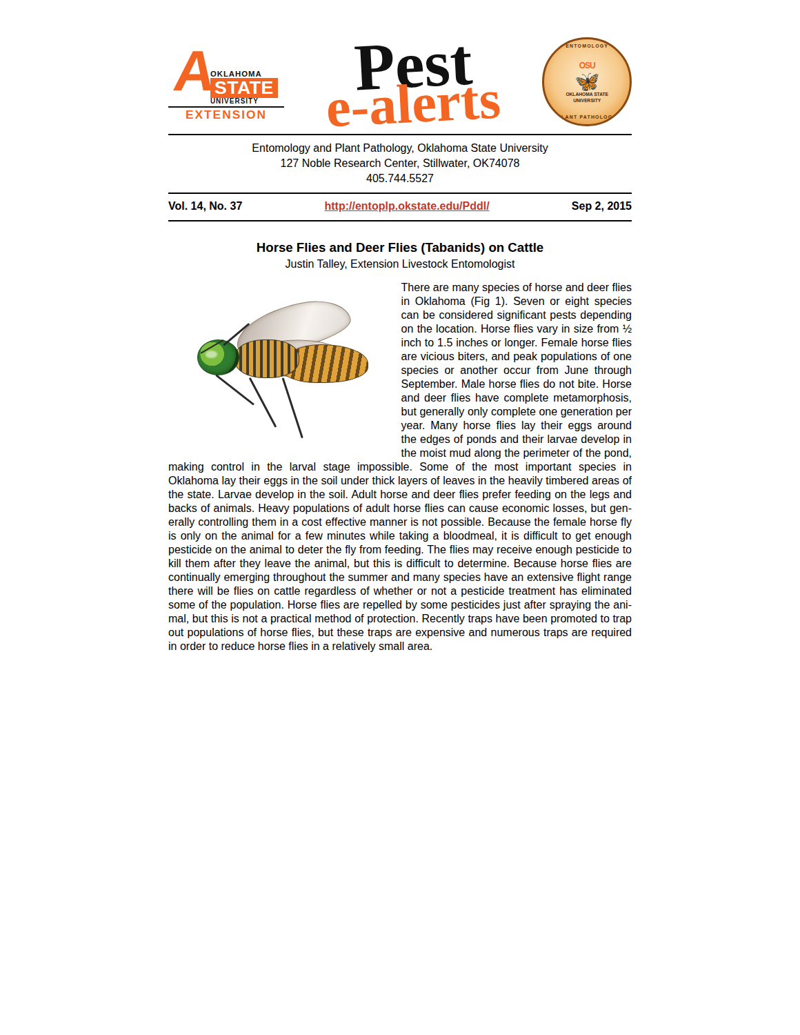A OKLAHOMA STATE UNIVERSITY EXTENSION
Pest e-alerts
ENTOMOLOGY
OSU 🦋 OKLAHOMA STATE UNIVERSITY
PLANT PATHOLOGY
Entomology and Plant Pathology, Oklahoma State University
127 Noble Research Center, Stillwater, OK74078
405.744.5527
Vol. 14, No. 37 http://entoplp.okstate.edu/Pddl/ Sep 2, 2015
Horse Flies and Deer Flies (Tabanids) on Cattle
Justin Talley, Extension Livestock Entomologist
CDC Dr. Gary Alpert
There are many species of horse and deer flies in Oklahoma (Fig 1). Seven or eight species can be considered significant pests depending on the location. Horse flies vary in size from ½ inch to 1.5 inches or longer. Female horse flies are vicious biters, and peak populations of one species or another occur from June through September. Male horse flies do not bite. Horse and deer flies have complete metamorphosis, but generally only complete one generation per year. Many horse flies lay their eggs around the edges of ponds and their larvae develop in the moist mud along the perimeter of the pond, making control in the larval stage impossible. Some of the most important species in Oklahoma lay their eggs in the soil under thick layers of leaves in the heavily timbered areas of the state. Larvae develop in the soil. Adult horse and deer flies prefer feeding on the legs and backs of animals. Heavy populations of adult horse flies can cause economic losses, but generally controlling them in a cost effective manner is not possible. Because the female horse fly is only on the animal for a few minutes while taking a bloodmeal, it is difficult to get enough pesticide on the animal to deter the fly from feeding. The flies may receive enough pesticide to kill them after they leave the animal, but this is difficult to determine. Because horse flies are continually emerging throughout the summer and many species have an extensive flight range there will be flies on cattle regardless of whether or not a pesticide treatment has eliminated some of the population. Horse flies are repelled by some pesticides just after spraying the animal, but this is not a practical method of protection. Recently traps have been promoted to trap out populations of horse flies, but these traps are expensive and numerous traps are required in order to reduce horse flies in a relatively small area.